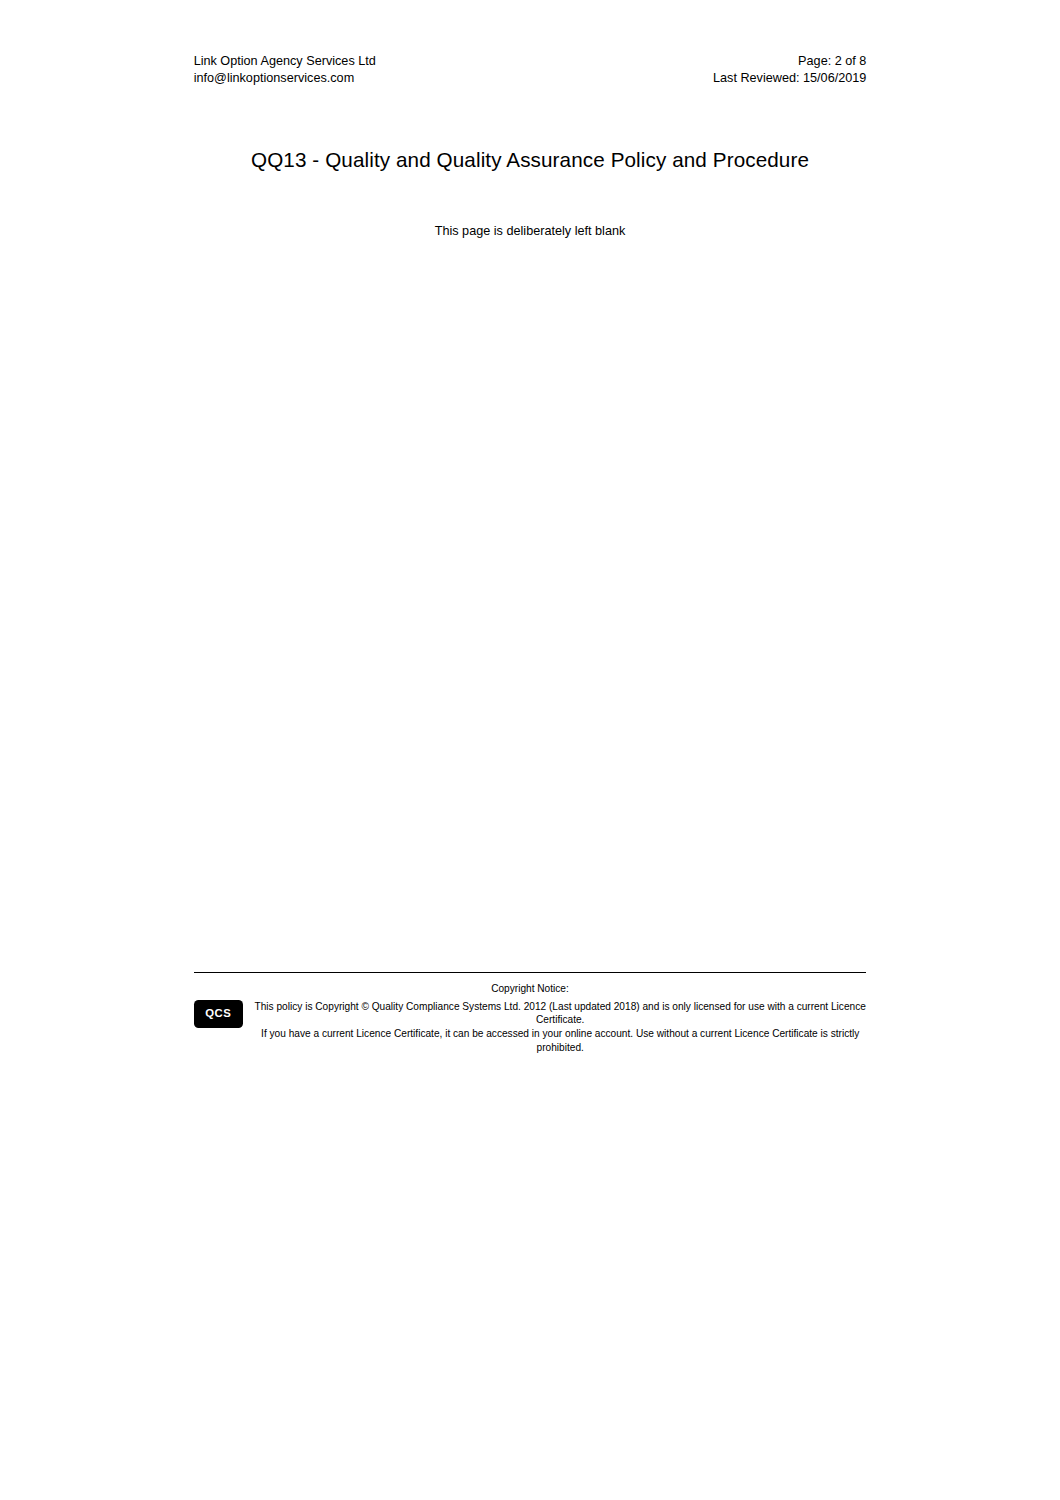Link Option Agency Services Ltd
info@linkoptionservices.com
Page: 2 of 8
Last Reviewed: 15/06/2019
QQ13 - Quality and Quality Assurance Policy and Procedure
This page is deliberately left blank
Copyright Notice:
QCS
This policy is Copyright © Quality Compliance Systems Ltd. 2012 (Last updated 2018) and is only licensed for use with a current Licence Certificate.
If you have a current Licence Certificate, it can be accessed in your online account. Use without a current Licence Certificate is strictly prohibited.